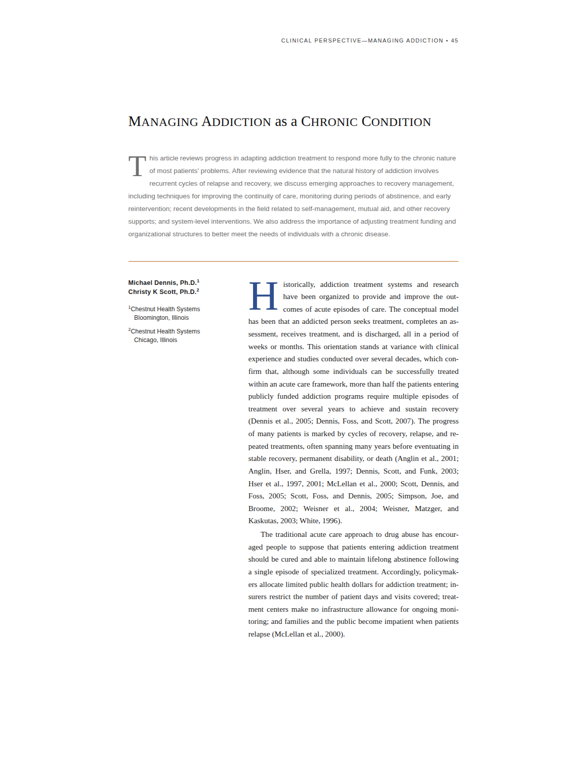Clinical Perspective—Managing Addiction • 45
MANAGING ADDICTION as a CHRONIC CONDITION
This article reviews progress in adapting addiction treatment to respond more fully to the chronic nature of most patients’ problems. After reviewing evidence that the natural history of addiction involves recurrent cycles of relapse and recovery, we discuss emerging approaches to recovery management, including techniques for improving the continuity of care, monitoring during periods of abstinence, and early reintervention; recent developments in the field related to self-management, mutual aid, and other recovery supports; and system-level interventions. We also address the importance of adjusting treatment funding and organizational structures to better meet the needs of individuals with a chronic disease.
Michael Dennis, Ph.D.1 Christy K Scott, Ph.D.2
1Chestnut Health SystemsBloomington, Illinois
2Chestnut Health SystemsChicago, Illinois
Historically, addiction treatment systems and research have been organized to provide and improve the outcomes of acute episodes of care. The conceptual model has been that an addicted person seeks treatment, completes an assessment, receives treatment, and is discharged, all in a period of weeks or months. This orientation stands at variance with clinical experience and studies conducted over several decades, which confirm that, although some individuals can be successfully treated within an acute care framework, more than half the patients entering publicly funded addiction programs require multiple episodes of treatment over several years to achieve and sustain recovery (Dennis et al., 2005; Dennis, Foss, and Scott, 2007). The progress of many patients is marked by cycles of recovery, relapse, and repeated treatments, often spanning many years before eventuating in stable recovery, permanent disability, or death (Anglin et al., 2001; Anglin, Hser, and Grella, 1997; Dennis, Scott, and Funk, 2003; Hser et al., 1997, 2001; McLellan et al., 2000; Scott, Dennis, and Foss, 2005; Scott, Foss, and Dennis, 2005; Simpson, Joe, and Broome, 2002; Weisner et al., 2004; Weisner, Matzger, and Kaskutas, 2003; White, 1996).
The traditional acute care approach to drug abuse has encouraged people to suppose that patients entering addiction treatment should be cured and able to maintain lifelong abstinence following a single episode of specialized treatment. Accordingly, policymakers allocate limited public health dollars for addiction treatment; insurers restrict the number of patient days and visits covered; treatment centers make no infrastructure allowance for ongoing monitoring; and families and the public become impatient when patients relapse (McLellan et al., 2000).